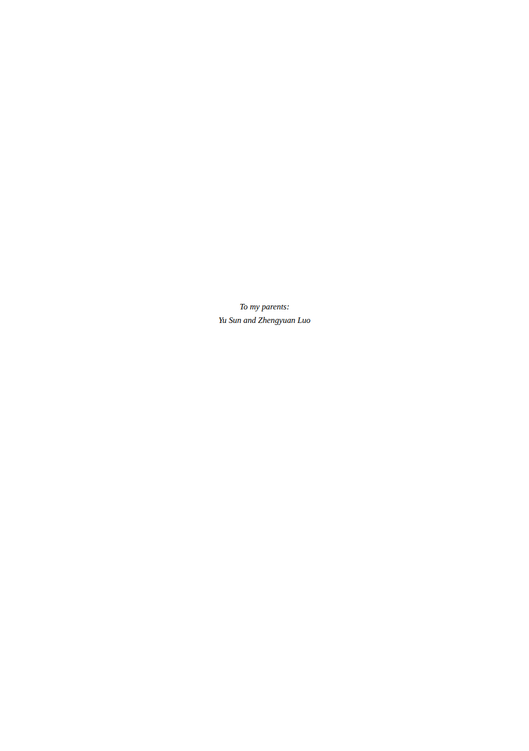To my parents:
Yu Sun and Zhengyuan Luo